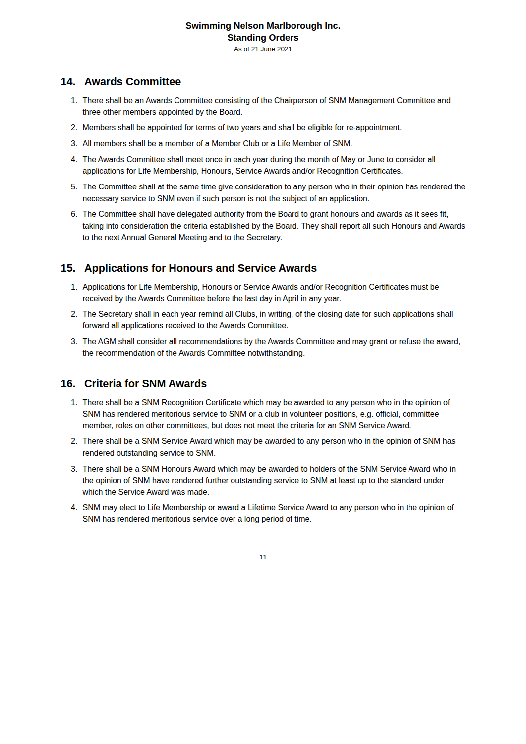Swimming Nelson Marlborough Inc.
Standing Orders
As of 21 June 2021
14. Awards Committee
There shall be an Awards Committee consisting of the Chairperson of SNM Management Committee and three other members appointed by the Board.
Members shall be appointed for terms of two years and shall be eligible for re-appointment.
All members shall be a member of a Member Club or a Life Member of SNM.
The Awards Committee shall meet once in each year during the month of May or June to consider all applications for Life Membership, Honours, Service Awards and/or Recognition Certificates.
The Committee shall at the same time give consideration to any person who in their opinion has rendered the necessary service to SNM even if such person is not the subject of an application.
The Committee shall have delegated authority from the Board to grant honours and awards as it sees fit, taking into consideration the criteria established by the Board. They shall report all such Honours and Awards to the next Annual General Meeting and to the Secretary.
15. Applications for Honours and Service Awards
Applications for Life Membership, Honours or Service Awards and/or Recognition Certificates must be received by the Awards Committee before the last day in April in any year.
The Secretary shall in each year remind all Clubs, in writing, of the closing date for such applications shall forward all applications received to the Awards Committee.
The AGM shall consider all recommendations by the Awards Committee and may grant or refuse the award, the recommendation of the Awards Committee notwithstanding.
16. Criteria for SNM Awards
There shall be a SNM Recognition Certificate which may be awarded to any person who in the opinion of SNM has rendered meritorious service to SNM or a club in volunteer positions, e.g. official, committee member, roles on other committees, but does not meet the criteria for an SNM Service Award.
There shall be a SNM Service Award which may be awarded to any person who in the opinion of SNM has rendered outstanding service to SNM.
There shall be a SNM Honours Award which may be awarded to holders of the SNM Service Award who in the opinion of SNM have rendered further outstanding service to SNM at least up to the standard under which the Service Award was made.
SNM may elect to Life Membership or award a Lifetime Service Award to any person who in the opinion of SNM has rendered meritorious service over a long period of time.
11